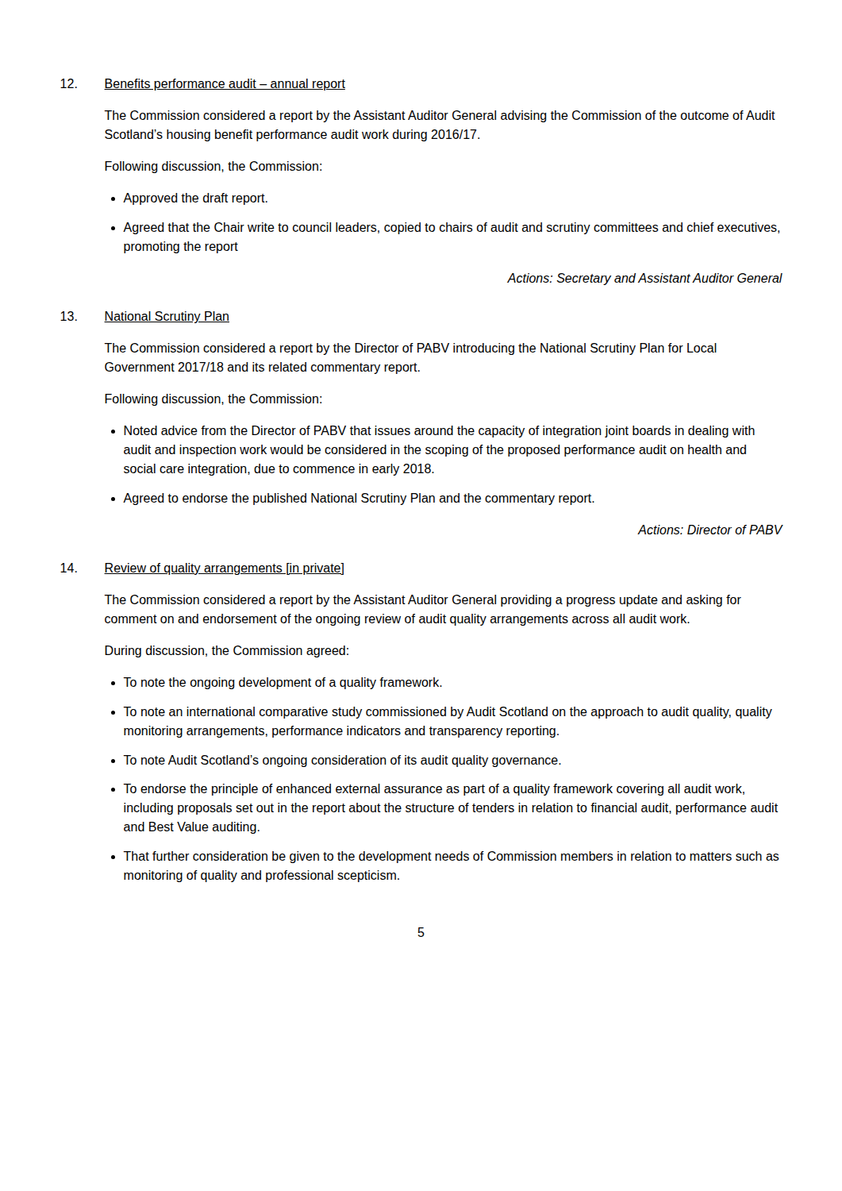12. Benefits performance audit – annual report
The Commission considered a report by the Assistant Auditor General advising the Commission of the outcome of Audit Scotland’s housing benefit performance audit work during 2016/17.
Following discussion, the Commission:
Approved the draft report.
Agreed that the Chair write to council leaders, copied to chairs of audit and scrutiny committees and chief executives, promoting the report
Actions: Secretary and Assistant Auditor General
13. National Scrutiny Plan
The Commission considered a report by the Director of PABV introducing the National Scrutiny Plan for Local Government 2017/18 and its related commentary report.
Following discussion, the Commission:
Noted advice from the Director of PABV that issues around the capacity of integration joint boards in dealing with audit and inspection work would be considered in the scoping of the proposed performance audit on health and social care integration, due to commence in early 2018.
Agreed to endorse the published National Scrutiny Plan and the commentary report.
Actions: Director of PABV
14. Review of quality arrangements [in private]
The Commission considered a report by the Assistant Auditor General providing a progress update and asking for comment on and endorsement of the ongoing review of audit quality arrangements across all audit work.
During discussion, the Commission agreed:
To note the ongoing development of a quality framework.
To note an international comparative study commissioned by Audit Scotland on the approach to audit quality, quality monitoring arrangements, performance indicators and transparency reporting.
To note Audit Scotland’s ongoing consideration of its audit quality governance.
To endorse the principle of enhanced external assurance as part of a quality framework covering all audit work, including proposals set out in the report about the structure of tenders in relation to financial audit, performance audit and Best Value auditing.
That further consideration be given to the development needs of Commission members in relation to matters such as monitoring of quality and professional scepticism.
5